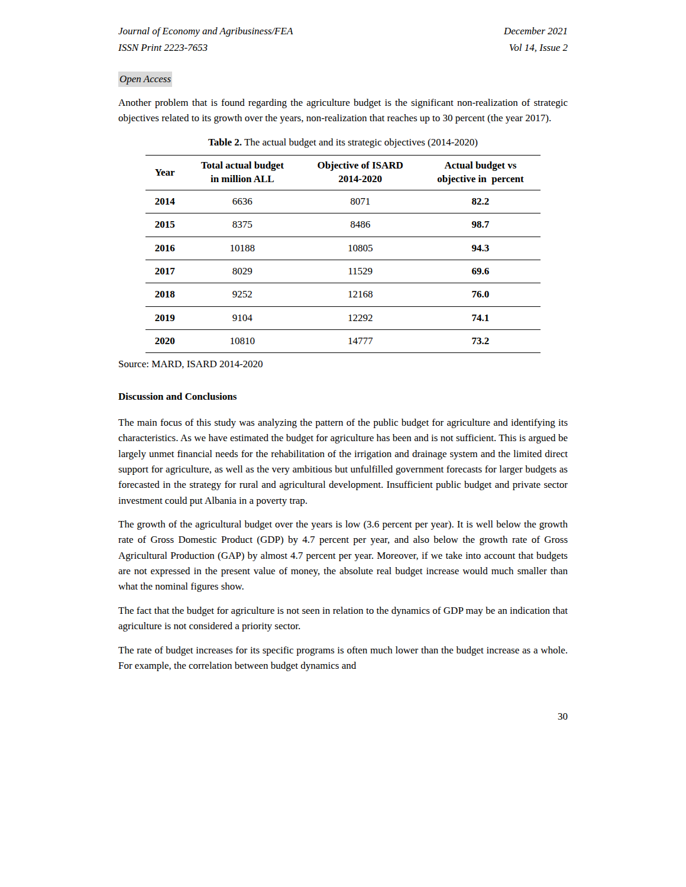Journal of Economy and Agribusiness/FEA December 2021
ISSN Print 2223-7653 Vol 14, Issue 2
Open Access
Another problem that is found regarding the agriculture budget is the significant non-realization of strategic objectives related to its growth over the years, non-realization that reaches up to 30 percent (the year 2017).
Table 2. The actual budget and its strategic objectives (2014-2020)
| Year | Total actual budget in million ALL | Objective of ISARD 2014-2020 | Actual budget vs objective in percent |
| --- | --- | --- | --- |
| 2014 | 6636 | 8071 | 82.2 |
| 2015 | 8375 | 8486 | 98.7 |
| 2016 | 10188 | 10805 | 94.3 |
| 2017 | 8029 | 11529 | 69.6 |
| 2018 | 9252 | 12168 | 76.0 |
| 2019 | 9104 | 12292 | 74.1 |
| 2020 | 10810 | 14777 | 73.2 |
Source: MARD, ISARD 2014-2020
Discussion and Conclusions
The main focus of this study was analyzing the pattern of the public budget for agriculture and identifying its characteristics. As we have estimated the budget for agriculture has been and is not sufficient. This is argued be largely unmet financial needs for the rehabilitation of the irrigation and drainage system and the limited direct support for agriculture, as well as the very ambitious but unfulfilled government forecasts for larger budgets as forecasted in the strategy for rural and agricultural development. Insufficient public budget and private sector investment could put Albania in a poverty trap.
The growth of the agricultural budget over the years is low (3.6 percent per year). It is well below the growth rate of Gross Domestic Product (GDP) by 4.7 percent per year, and also below the growth rate of Gross Agricultural Production (GAP) by almost 4.7 percent per year. Moreover, if we take into account that budgets are not expressed in the present value of money, the absolute real budget increase would much smaller than what the nominal figures show.
The fact that the budget for agriculture is not seen in relation to the dynamics of GDP may be an indication that agriculture is not considered a priority sector.
The rate of budget increases for its specific programs is often much lower than the budget increase as a whole. For example, the correlation between budget dynamics and
30